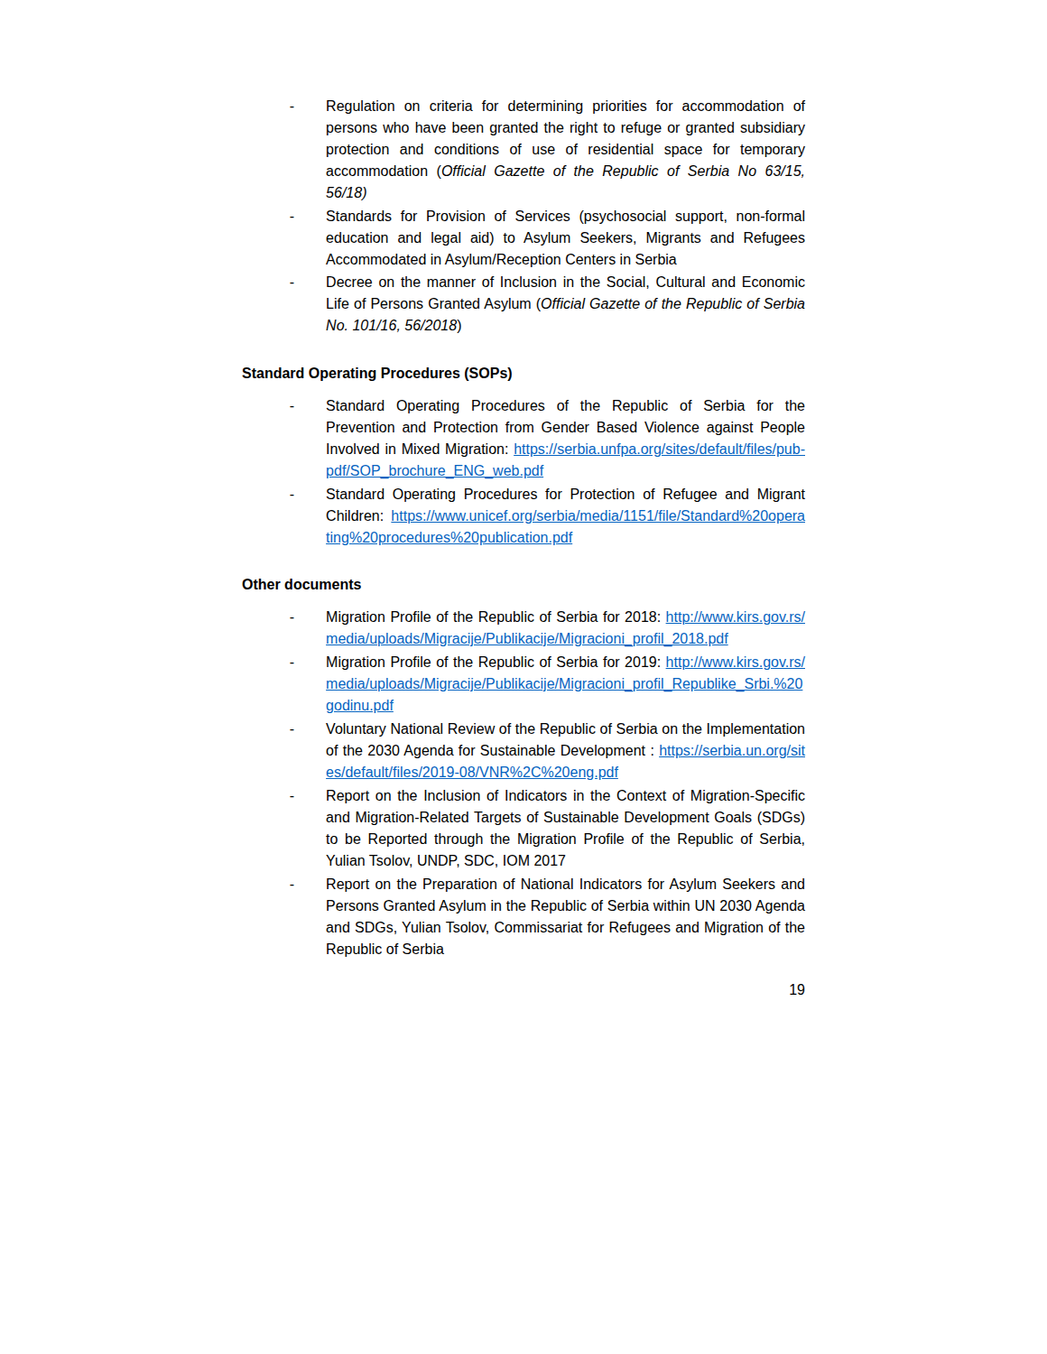Regulation on criteria for determining priorities for accommodation of persons who have been granted the right to refuge or granted subsidiary protection and conditions of use of residential space for temporary accommodation (Official Gazette of the Republic of Serbia No 63/15, 56/18)
Standards for Provision of Services (psychosocial support, non-formal education and legal aid) to Asylum Seekers, Migrants and Refugees Accommodated in Asylum/Reception Centers in Serbia
Decree on the manner of Inclusion in the Social, Cultural and Economic Life of Persons Granted Asylum (Official Gazette of the Republic of Serbia No. 101/16, 56/2018)
Standard Operating Procedures (SOPs)
Standard Operating Procedures of the Republic of Serbia for the Prevention and Protection from Gender Based Violence against People Involved in Mixed Migration: https://serbia.unfpa.org/sites/default/files/pub-pdf/SOP_brochure_ENG_web.pdf
Standard Operating Procedures for Protection of Refugee and Migrant Children: https://www.unicef.org/serbia/media/1151/file/Standard%20operating%20procedures%20publication.pdf
Other documents
Migration Profile of the Republic of Serbia for 2018: http://www.kirs.gov.rs/media/uploads/Migracije/Publikacije/Migracioni_profil_2018.pdf
Migration Profile of the Republic of Serbia for 2019: http://www.kirs.gov.rs/media/uploads/Migracije/Publikacije/Migracioni_profil_Republike_Srbi.%20godinu.pdf
Voluntary National Review of the Republic of Serbia on the Implementation of the 2030 Agenda for Sustainable Development : https://serbia.un.org/sites/default/files/2019-08/VNR%2C%20eng.pdf
Report on the Inclusion of Indicators in the Context of Migration-Specific and Migration-Related Targets of Sustainable Development Goals (SDGs) to be Reported through the Migration Profile of the Republic of Serbia, Yulian Tsolov, UNDP, SDC, IOM 2017
Report on the Preparation of National Indicators for Asylum Seekers and Persons Granted Asylum in the Republic of Serbia within UN 2030 Agenda and SDGs, Yulian Tsolov, Commissariat for Refugees and Migration of the Republic of Serbia
19